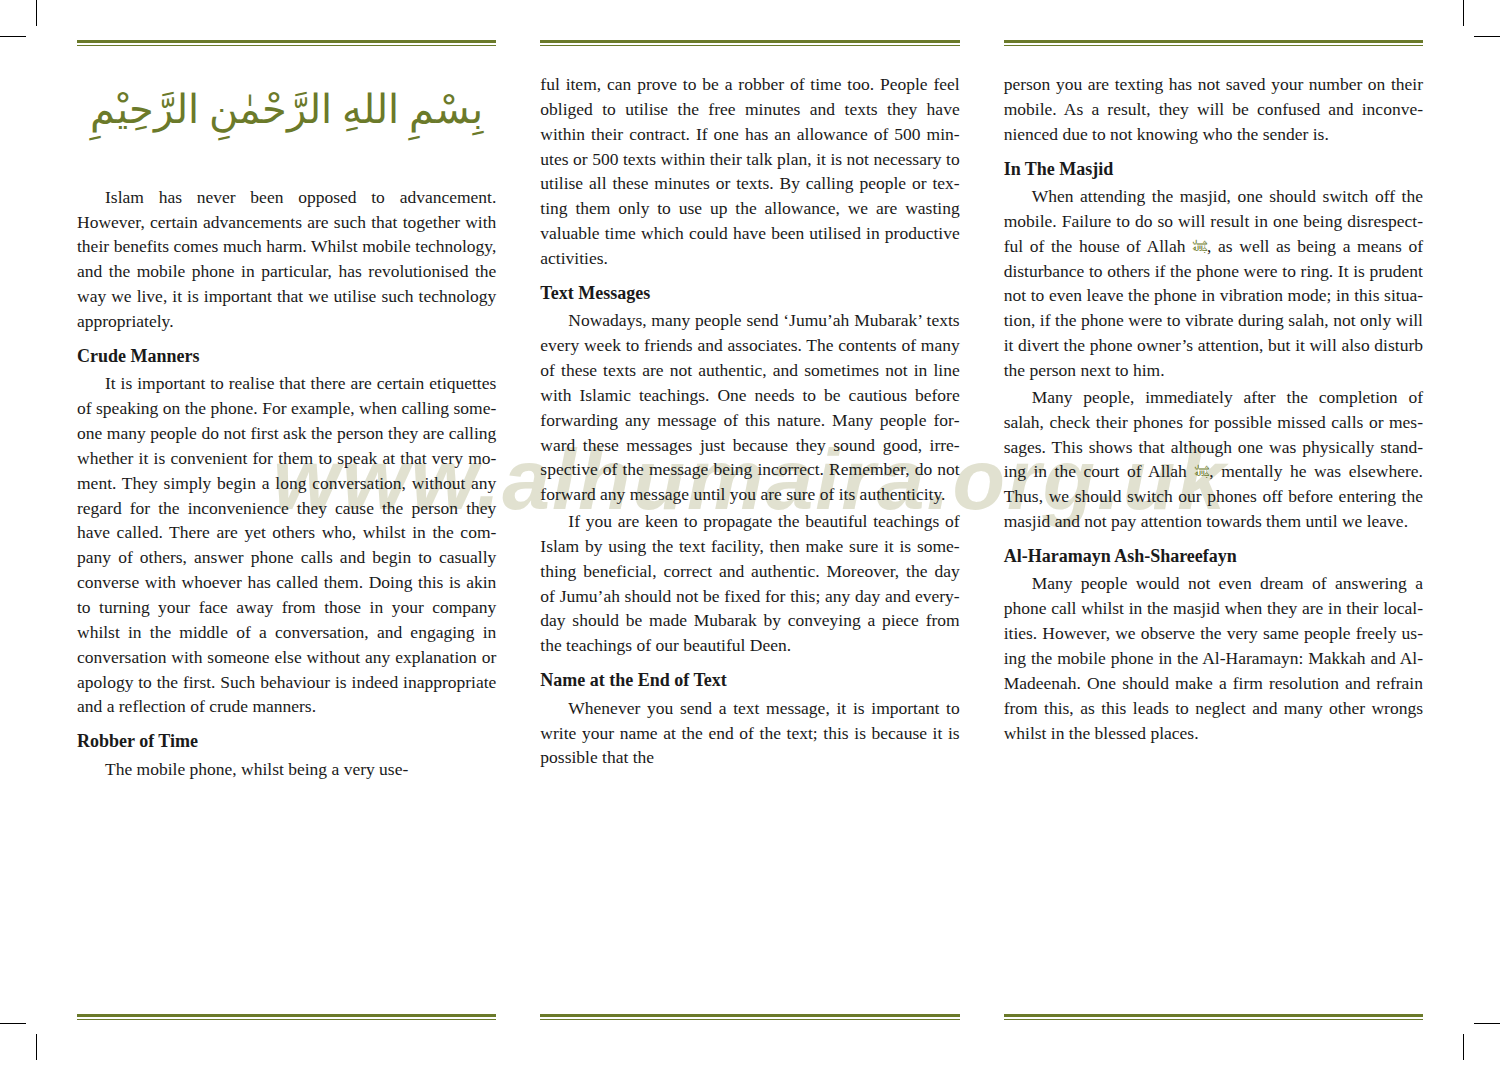www.alhumaira.org.uk
بِسْمِ اللهِ الرَّحْمٰنِ الرَّحِيْمِ
Islam has never been opposed to advancement. However, certain advancements are such that together with their benefits comes much harm. Whilst mobile technology, and the mobile phone in particular, has revolutionised the way we live, it is important that we utilise such technology appropriately.
Crude Manners
It is important to realise that there are certain etiquettes of speaking on the phone. For example, when calling someone many people do not first ask the person they are calling whether it is convenient for them to speak at that very moment. They simply begin a long conversation, without any regard for the inconvenience they cause the person they have called. There are yet others who, whilst in the company of others, answer phone calls and begin to casually converse with whoever has called them. Doing this is akin to turning your face away from those in your company whilst in the middle of a conversation, and engaging in conversation with someone else without any explanation or apology to the first. Such behaviour is indeed inappropriate and a reflection of crude manners.
Robber of Time
The mobile phone, whilst being a very use-
ful item, can prove to be a robber of time too. People feel obliged to utilise the free minutes and texts they have within their contract. If one has an allowance of 500 minutes or 500 texts within their talk plan, it is not necessary to utilise all these minutes or texts. By calling people or texting them only to use up the allowance, we are wasting valuable time which could have been utilised in productive activities.
Text Messages
Nowadays, many people send ‘Jumu’ah Mubarak’ texts every week to friends and associates. The contents of many of these texts are not authentic, and sometimes not in line with Islamic teachings. One needs to be cautious before forwarding any message of this nature. Many people forward these messages just because they sound good, irrespective of the message being incorrect. Remember, do not forward any message until you are sure of its authenticity.
If you are keen to propagate the beautiful teachings of Islam by using the text facility, then make sure it is something beneficial, correct and authentic. Moreover, the day of Jumu’ah should not be fixed for this; any day and everyday should be made Mubarak by conveying a piece from the teachings of our beautiful Deen.
Name at the End of Text
Whenever you send a text message, it is important to write your name at the end of the text; this is because it is possible that the
person you are texting has not saved your number on their mobile. As a result, they will be confused and inconvenienced due to not knowing who the sender is.
In The Masjid
When attending the masjid, one should switch off the mobile. Failure to do so will result in one being disrespectful of the house of Allah ﷻ, as well as being a means of disturbance to others if the phone were to ring. It is prudent not to even leave the phone in vibration mode; in this situation, if the phone were to vibrate during salah, not only will it divert the phone owner’s attention, but it will also disturb the person next to him.
Many people, immediately after the completion of salah, check their phones for possible missed calls or messages. This shows that although one was physically standing in the court of Allah ﷻ, mentally he was elsewhere. Thus, we should switch our phones off before entering the masjid and not pay attention towards them until we leave.
Al-Haramayn Ash-Shareefayn
Many people would not even dream of answering a phone call whilst in the masjid when they are in their localities. However, we observe the very same people freely using the mobile phone in the Al-Haramayn: Makkah and Al-Madeenah. One should make a firm resolution and refrain from this, as this leads to neglect and many other wrongs whilst in the blessed places.